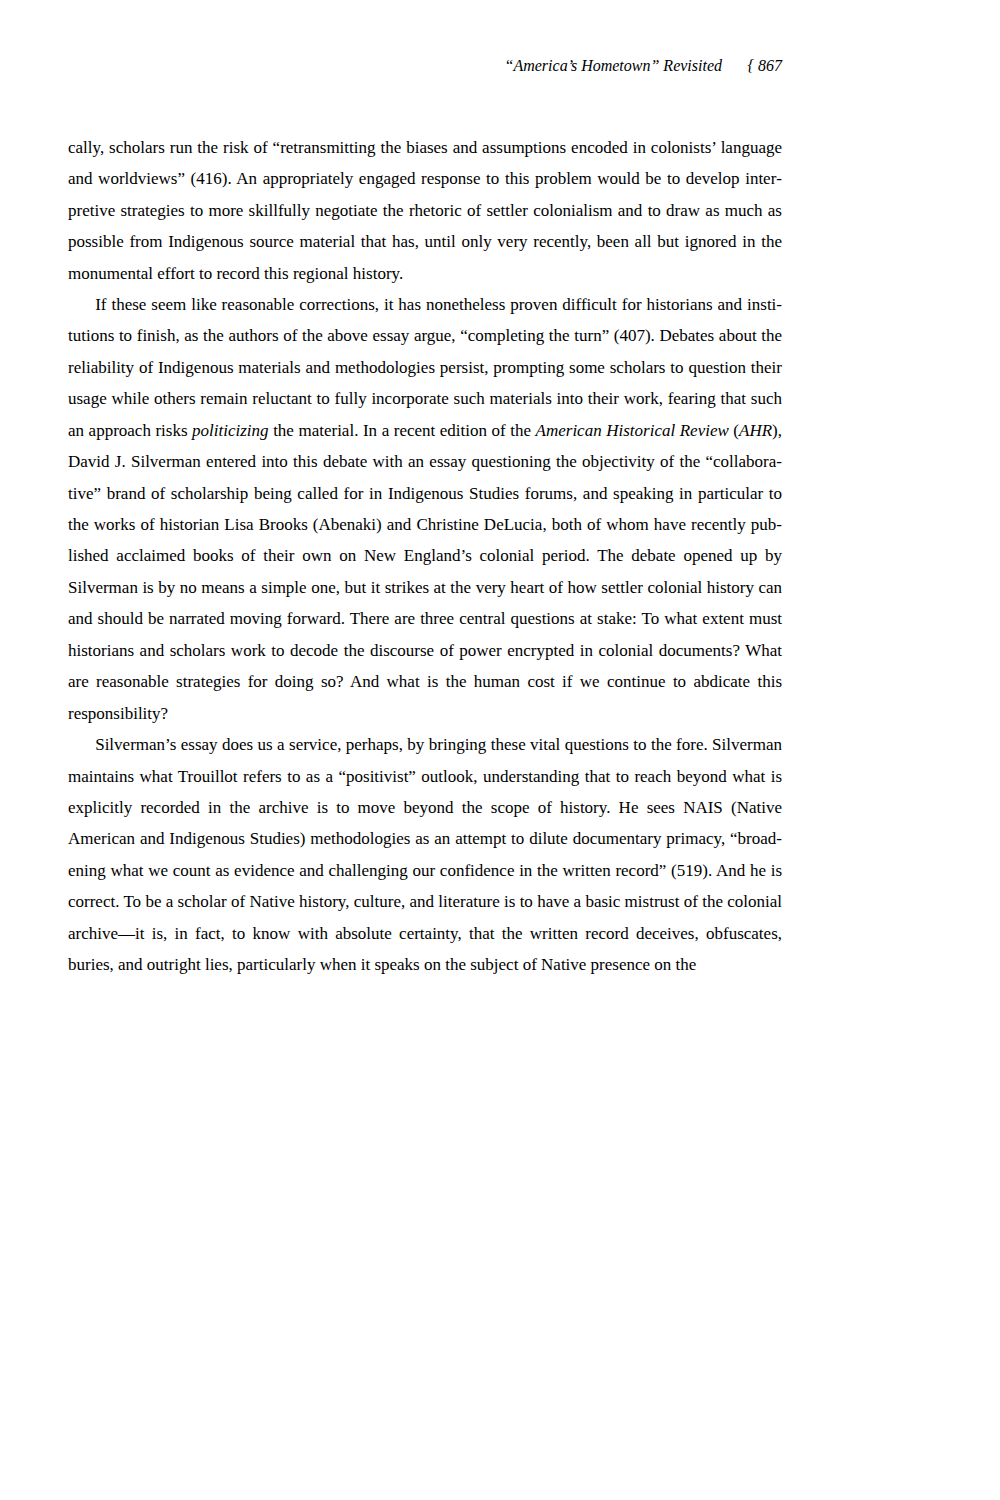“America’s Hometown” Revisited{ 867
cally, scholars run the risk of “retransmitting the biases and assumptions encoded in colonists’ language and worldviews” (416). An appropriately engaged response to this problem would be to develop interpretive strategies to more skillfully negotiate the rhetoric of settler colonialism and to draw as much as possible from Indigenous source material that has, until only very recently, been all but ignored in the monumental effort to record this regional history.
If these seem like reasonable corrections, it has nonetheless proven difficult for historians and institutions to finish, as the authors of the above essay argue, “completing the turn” (407). Debates about the reliability of Indigenous materials and methodologies persist, prompting some scholars to question their usage while others remain reluctant to fully incorporate such materials into their work, fearing that such an approach risks politicizing the material. In a recent edition of the American Historical Review (AHR), David J. Silverman entered into this debate with an essay questioning the objectivity of the “collaborative” brand of scholarship being called for in Indigenous Studies forums, and speaking in particular to the works of historian Lisa Brooks (Abenaki) and Christine DeLucia, both of whom have recently published acclaimed books of their own on New England’s colonial period. The debate opened up by Silverman is by no means a simple one, but it strikes at the very heart of how settler colonial history can and should be narrated moving forward. There are three central questions at stake: To what extent must historians and scholars work to decode the discourse of power encrypted in colonial documents? What are reasonable strategies for doing so? And what is the human cost if we continue to abdicate this responsibility?
Silverman’s essay does us a service, perhaps, by bringing these vital questions to the fore. Silverman maintains what Trouillot refers to as a “positivist” outlook, understanding that to reach beyond what is explicitly recorded in the archive is to move beyond the scope of history. He sees NAIS (Native American and Indigenous Studies) methodologies as an attempt to dilute documentary primacy, “broadening what we count as evidence and challenging our confidence in the written record” (519). And he is correct. To be a scholar of Native history, culture, and literature is to have a basic mistrust of the colonial archive—it is, in fact, to know with absolute certainty, that the written record deceives, obfuscates, buries, and outright lies, particularly when it speaks on the subject of Native presence on the